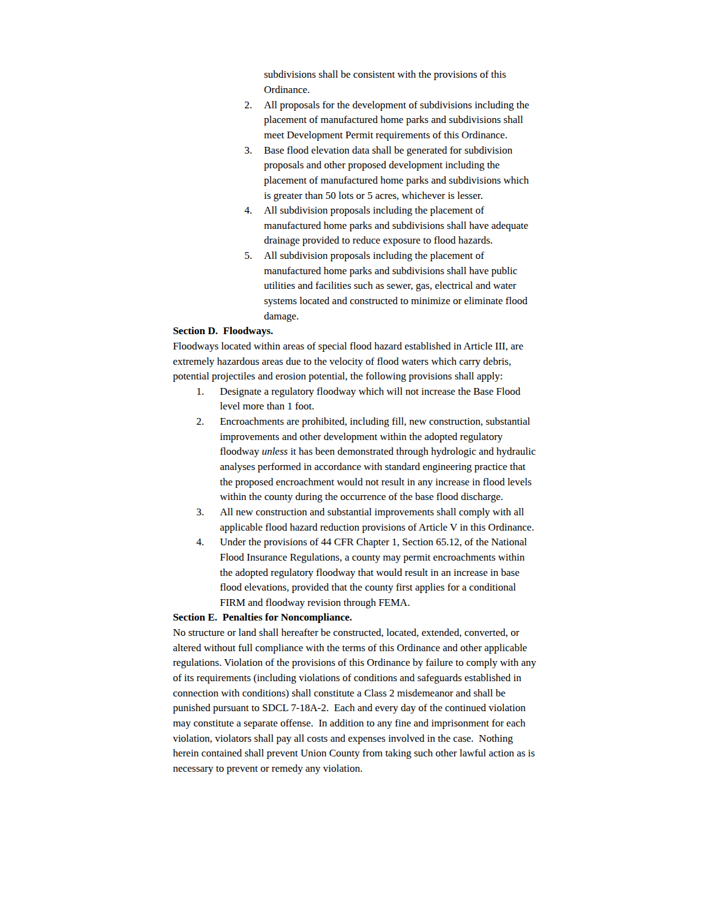subdivisions shall be consistent with the provisions of this Ordinance.
2. All proposals for the development of subdivisions including the placement of manufactured home parks and subdivisions shall meet Development Permit requirements of this Ordinance.
3. Base flood elevation data shall be generated for subdivision proposals and other proposed development including the placement of manufactured home parks and subdivisions which is greater than 50 lots or 5 acres, whichever is lesser.
4. All subdivision proposals including the placement of manufactured home parks and subdivisions shall have adequate drainage provided to reduce exposure to flood hazards.
5. All subdivision proposals including the placement of manufactured home parks and subdivisions shall have public utilities and facilities such as sewer, gas, electrical and water systems located and constructed to minimize or eliminate flood damage.
Section D. Floodways.
Floodways located within areas of special flood hazard established in Article III, are extremely hazardous areas due to the velocity of flood waters which carry debris, potential projectiles and erosion potential, the following provisions shall apply:
1. Designate a regulatory floodway which will not increase the Base Flood level more than 1 foot.
2. Encroachments are prohibited, including fill, new construction, substantial improvements and other development within the adopted regulatory floodway unless it has been demonstrated through hydrologic and hydraulic analyses performed in accordance with standard engineering practice that the proposed encroachment would not result in any increase in flood levels within the county during the occurrence of the base flood discharge.
3. All new construction and substantial improvements shall comply with all applicable flood hazard reduction provisions of Article V in this Ordinance.
4. Under the provisions of 44 CFR Chapter 1, Section 65.12, of the National Flood Insurance Regulations, a county may permit encroachments within the adopted regulatory floodway that would result in an increase in base flood elevations, provided that the county first applies for a conditional FIRM and floodway revision through FEMA.
Section E. Penalties for Noncompliance.
No structure or land shall hereafter be constructed, located, extended, converted, or altered without full compliance with the terms of this Ordinance and other applicable regulations. Violation of the provisions of this Ordinance by failure to comply with any of its requirements (including violations of conditions and safeguards established in connection with conditions) shall constitute a Class 2 misdemeanor and shall be punished pursuant to SDCL 7-18A-2. Each and every day of the continued violation may constitute a separate offense. In addition to any fine and imprisonment for each violation, violators shall pay all costs and expenses involved in the case. Nothing herein contained shall prevent Union County from taking such other lawful action as is necessary to prevent or remedy any violation.